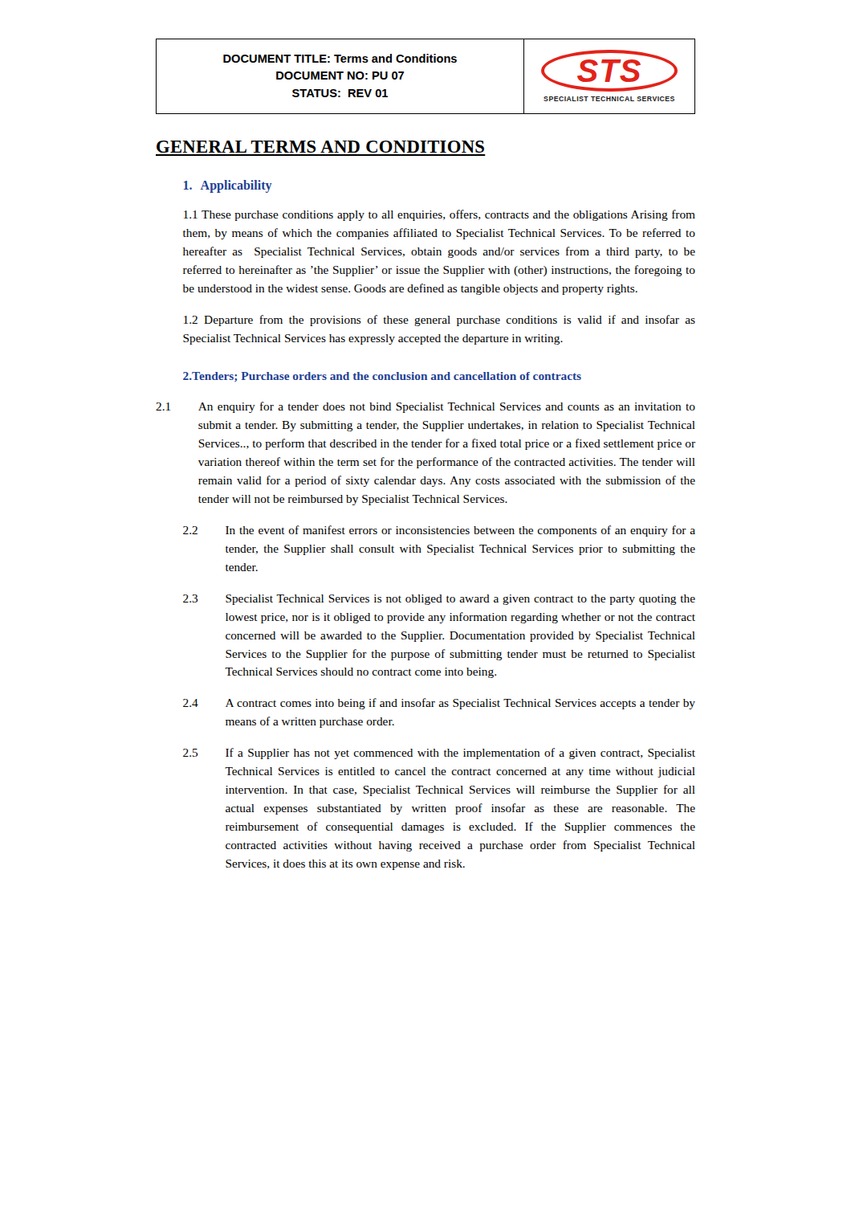DOCUMENT TITLE: Terms and Conditions
DOCUMENT NO: PU 07
STATUS: REV 01
STS
SPECIALIST TECHNICAL SERVICES
GENERAL TERMS AND CONDITIONS
1. Applicability
1.1 These purchase conditions apply to all enquiries, offers, contracts and the obligations Arising from them, by means of which the companies affiliated to Specialist Technical Services. To be referred to hereafter as Specialist Technical Services, obtain goods and/or services from a third party, to be referred to hereinafter as ’the Supplier’ or issue the Supplier with (other) instructions, the foregoing to be understood in the widest sense. Goods are defined as tangible objects and property rights.
1.2 Departure from the provisions of these general purchase conditions is valid if and insofar as Specialist Technical Services has expressly accepted the departure in writing.
2.Tenders; Purchase orders and the conclusion and cancellation of contracts
2.1
An enquiry for a tender does not bind Specialist Technical Services and counts as an invitation to submit a tender. By submitting a tender, the Supplier undertakes, in relation to Specialist Technical Services.., to perform that described in the tender for a fixed total price or a fixed settlement price or variation thereof within the term set for the performance of the contracted activities. The tender will remain valid for a period of sixty calendar days. Any costs associated with the submission of the tender will not be reimbursed by Specialist Technical Services.
2.2
In the event of manifest errors or inconsistencies between the components of an enquiry for a tender, the Supplier shall consult with Specialist Technical Services prior to submitting the tender.
2.3
Specialist Technical Services is not obliged to award a given contract to the party quoting the lowest price, nor is it obliged to provide any information regarding whether or not the contract concerned will be awarded to the Supplier. Documentation provided by Specialist Technical Services to the Supplier for the purpose of submitting tender must be returned to Specialist Technical Services should no contract come into being.
2.4
A contract comes into being if and insofar as Specialist Technical Services accepts a tender by means of a written purchase order.
2.5
If a Supplier has not yet commenced with the implementation of a given contract, Specialist Technical Services is entitled to cancel the contract concerned at any time without judicial intervention. In that case, Specialist Technical Services will reimburse the Supplier for all actual expenses substantiated by written proof insofar as these are reasonable. The reimbursement of consequential damages is excluded. If the Supplier commences the contracted activities without having received a purchase order from Specialist Technical Services, it does this at its own expense and risk.